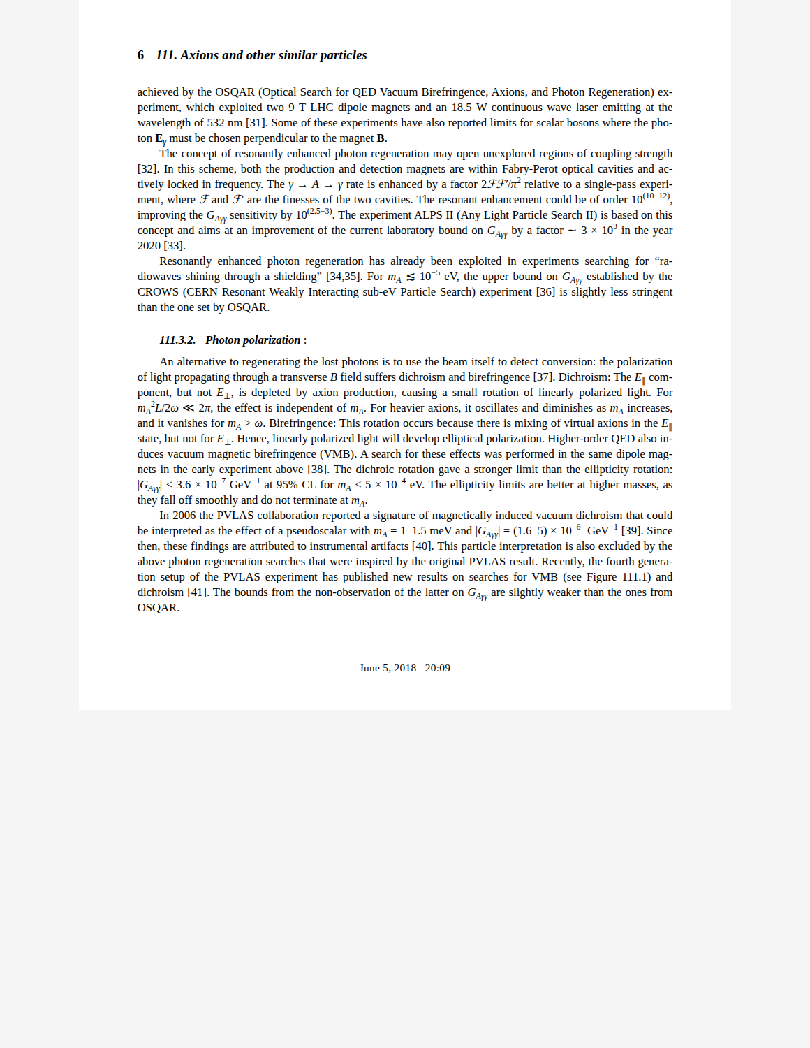6111. Axions and other similar particles
achieved by the OSQAR (Optical Search for QED Vacuum Birefringence, Axions, and Photon Regeneration) experiment, which exploited two 9 T LHC dipole magnets and an 18.5 W continuous wave laser emitting at the wavelength of 532 nm [31]. Some of these experiments have also reported limits for scalar bosons where the photon Eγ must be chosen perpendicular to the magnet B.
The concept of resonantly enhanced photon regeneration may open unexplored regions of coupling strength [32]. In this scheme, both the production and detection magnets are within Fabry-Perot optical cavities and actively locked in frequency. The γ → A → γ rate is enhanced by a factor 2ℱℱ′/π2 relative to a single-pass experiment, where ℱ and ℱ′ are the finesses of the two cavities. The resonant enhancement could be of order 10(10−12), improving the GAγγ sensitivity by 10(2.5−3). The experiment ALPS II (Any Light Particle Search II) is based on this concept and aims at an improvement of the current laboratory bound on GAγγ by a factor ∼ 3 × 103 in the year 2020 [33].
Resonantly enhanced photon regeneration has already been exploited in experiments searching for “radiowaves shining through a shielding” [34,35]. For mA ≲ 10−5 eV, the upper bound on GAγγ established by the CROWS (CERN Resonant Weakly Interacting sub-eV Particle Search) experiment [36] is slightly less stringent than the one set by OSQAR.
111.3.2. Photon polarization :
An alternative to regenerating the lost photons is to use the beam itself to detect conversion: the polarization of light propagating through a transverse B field suffers dichroism and birefringence [37]. Dichroism: The E∥ component, but not E⊥, is depleted by axion production, causing a small rotation of linearly polarized light. For mA2L/2ω ≪ 2π, the effect is independent of mA. For heavier axions, it oscillates and diminishes as mA increases, and it vanishes for mA > ω. Birefringence: This rotation occurs because there is mixing of virtual axions in the E∥ state, but not for E⊥. Hence, linearly polarized light will develop elliptical polarization. Higher-order QED also induces vacuum magnetic birefringence (VMB). A search for these effects was performed in the same dipole magnets in the early experiment above [38]. The dichroic rotation gave a stronger limit than the ellipticity rotation: |GAγγ| < 3.6 × 10−7 GeV−1 at 95% CL for mA < 5 × 10−4 eV. The ellipticity limits are better at higher masses, as they fall off smoothly and do not terminate at mA.
In 2006 the PVLAS collaboration reported a signature of magnetically induced vacuum dichroism that could be interpreted as the effect of a pseudoscalar with mA = 1–1.5 meV and |GAγγ| = (1.6–5) × 10−6 GeV−1 [39]. Since then, these findings are attributed to instrumental artifacts [40]. This particle interpretation is also excluded by the above photon regeneration searches that were inspired by the original PVLAS result. Recently, the fourth generation setup of the PVLAS experiment has published new results on searches for VMB (see Figure 111.1) and dichroism [41]. The bounds from the non-observation of the latter on GAγγ are slightly weaker than the ones from OSQAR.
June 5, 2018 20:09